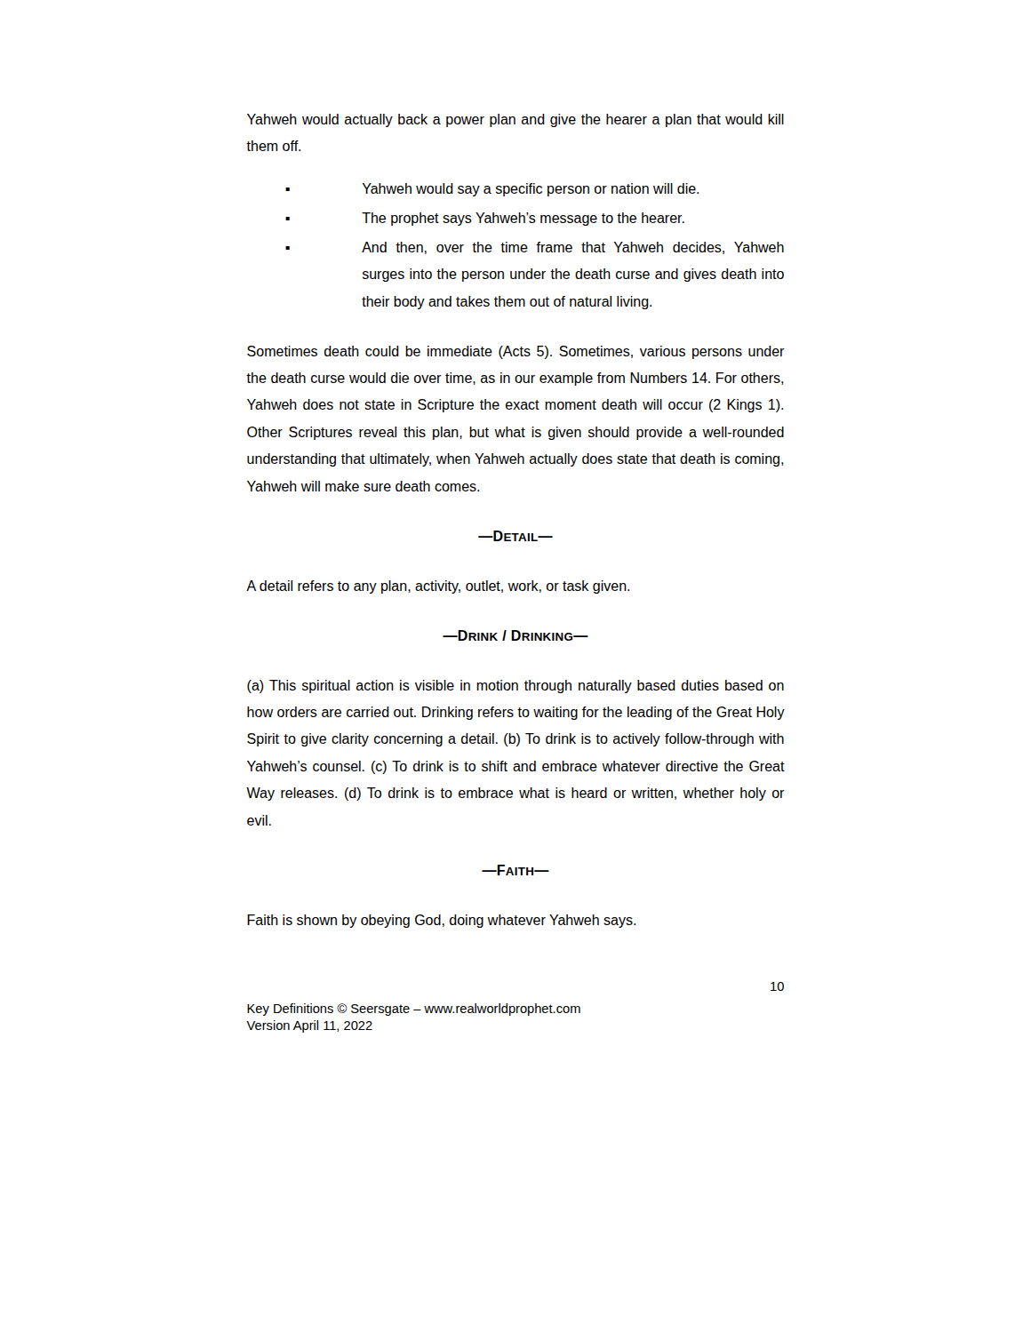Yahweh would actually back a power plan and give the hearer a plan that would kill them off.
Yahweh would say a specific person or nation will die.
The prophet says Yahweh’s message to the hearer.
And then, over the time frame that Yahweh decides, Yahweh surges into the person under the death curse and gives death into their body and takes them out of natural living.
Sometimes death could be immediate (Acts 5). Sometimes, various persons under the death curse would die over time, as in our example from Numbers 14. For others, Yahweh does not state in Scripture the exact moment death will occur (2 Kings 1). Other Scriptures reveal this plan, but what is given should provide a well-rounded understanding that ultimately, when Yahweh actually does state that death is coming, Yahweh will make sure death comes.
—DETAIL—
A detail refers to any plan, activity, outlet, work, or task given.
—DRINK / DRINKING—
(a) This spiritual action is visible in motion through naturally based duties based on how orders are carried out. Drinking refers to waiting for the leading of the Great Holy Spirit to give clarity concerning a detail. (b) To drink is to actively follow-through with Yahweh’s counsel. (c) To drink is to shift and embrace whatever directive the Great Way releases. (d) To drink is to embrace what is heard or written, whether holy or evil.
—FAITH—
Faith is shown by obeying God, doing whatever Yahweh says.
10
Key Definitions © Seersgate – www.realworldprophet.com
Version April 11, 2022